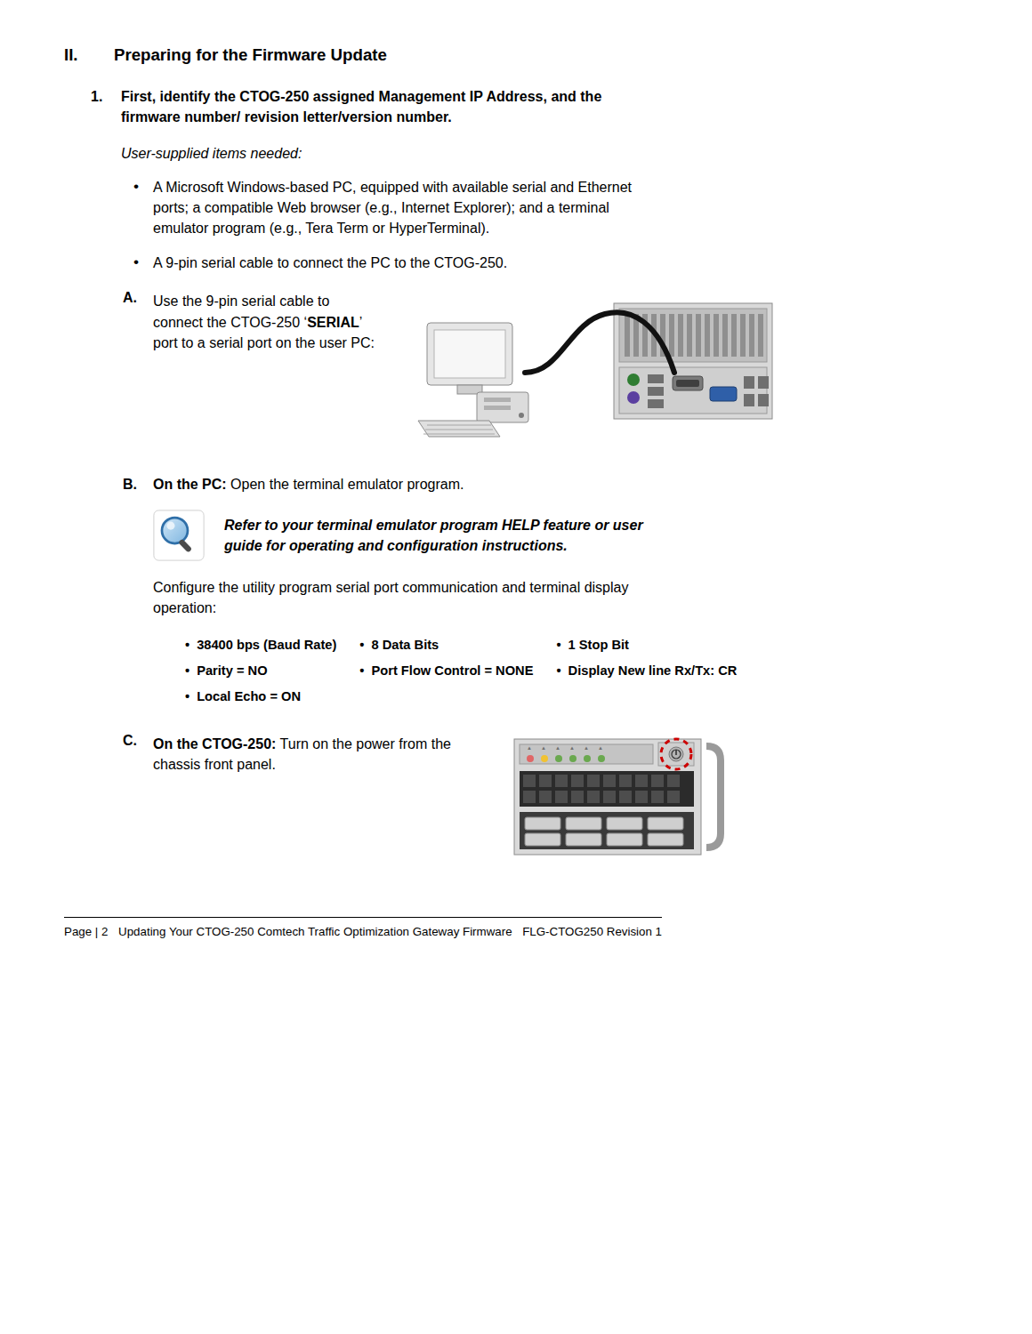II. Preparing for the Firmware Update
1. First, identify the CTOG-250 assigned Management IP Address, and the firmware number/ revision letter/version number.
User-supplied items needed:
A Microsoft Windows-based PC, equipped with available serial and Ethernet ports; a compatible Web browser (e.g., Internet Explorer); and a terminal emulator program (e.g., Tera Term or HyperTerminal).
A 9-pin serial cable to connect the PC to the CTOG-250.
A.
Use the 9-pin serial cable to connect the CTOG-250 ‘SERIAL’ port to a serial port on the user PC:
B. On the PC: Open the terminal emulator program.
Refer to your terminal emulator program HELP feature or user guide for operating and configuration instructions.
Configure the utility program serial port communication and terminal display operation:
| 38400 bps (Baud Rate) | 8 Data Bits | 1 Stop Bit |
| Parity = NO | Port Flow Control = NONE | Display New line Rx/Tx: CR |
| Local Echo = ON | | |
C.
On the CTOG-250: Turn on the power from the chassis front panel.
▲ ▲ ▲ ▲ ▲ ▲
Page | 2
Updating Your CTOG-250 Comtech Traffic Optimization Gateway Firmware
FLG-CTOG250 Revision 1